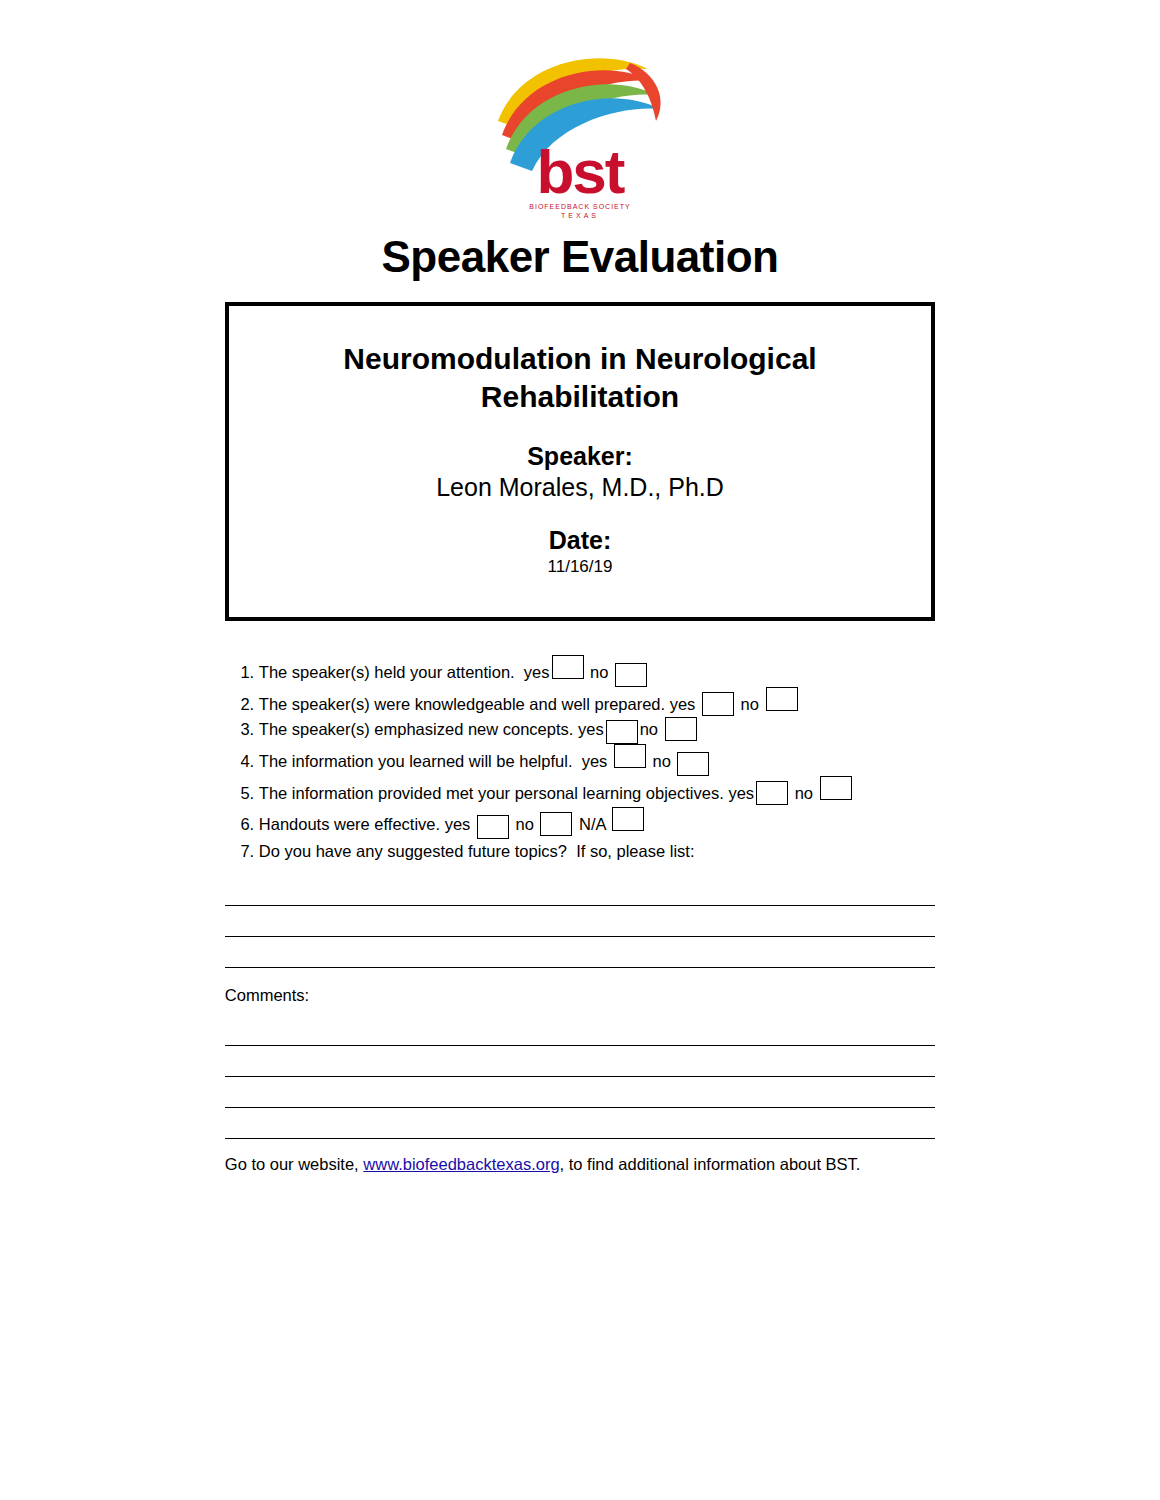bst BIOFEEDBACK SOCIETY TEXAS
Speaker Evaluation
Neuromodulation in Neurological
Rehabilitation
Speaker:
Leon Morales, M.D., Ph.D
Date:
11/16/19
The speaker(s) held your attention. yes no
The speaker(s) were knowledgeable and well prepared. yes no
The speaker(s) emphasized new concepts. yes no
The information you learned will be helpful. yes no
The information provided met your personal learning objectives. yes no
Handouts were effective. yes no N/A
Do you have any suggested future topics? If so, please list:
Comments:
Go to our website, www.biofeedbacktexas.org, to find additional information about BST.